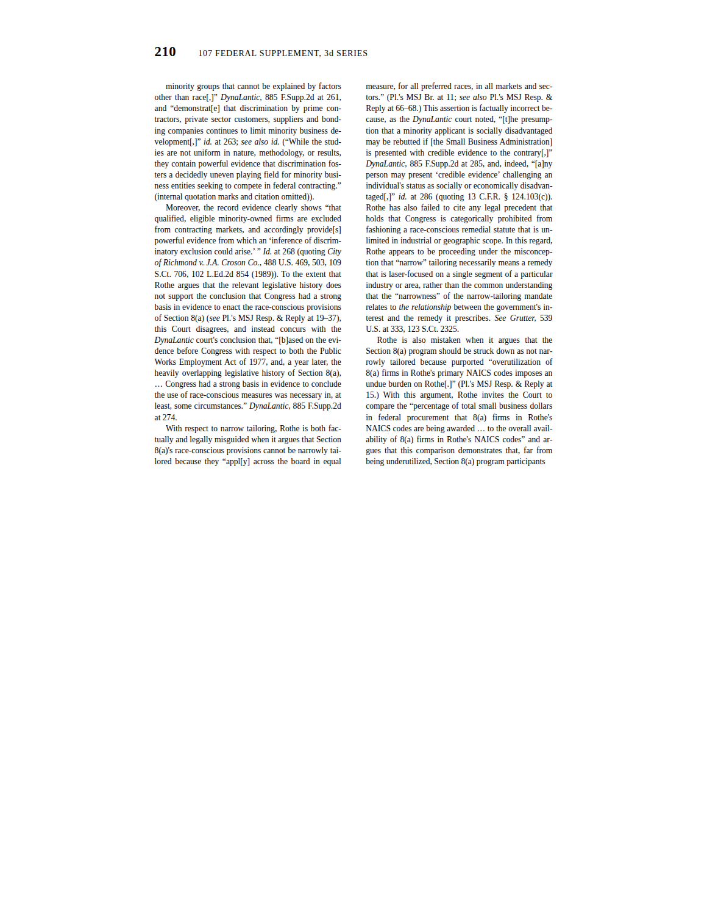210 107 FEDERAL SUPPLEMENT, 3d SERIES
minority groups that cannot be explained by factors other than race[,]” DynaLantic, 885 F.Supp.2d at 261, and “demonstrat[e] that discrimination by prime contractors, private sector customers, suppliers and bonding companies continues to limit minority business development[,]” id. at 263; see also id. (“While the studies are not uniform in nature, methodology, or results, they contain powerful evidence that discrimination fosters a decidedly uneven playing field for minority business entities seeking to compete in federal contracting.” (internal quotation marks and citation omitted)).
Moreover, the record evidence clearly shows “that qualified, eligible minority-owned firms are excluded from contracting markets, and accordingly provide[s] powerful evidence from which an ‘inference of discriminatory exclusion could arise.’ ” Id. at 268 (quoting City of Richmond v. J.A. Croson Co., 488 U.S. 469, 503, 109 S.Ct. 706, 102 L.Ed.2d 854 (1989)). To the extent that Rothe argues that the relevant legislative history does not support the conclusion that Congress had a strong basis in evidence to enact the race-conscious provisions of Section 8(a) (see Pl.'s MSJ Resp. & Reply at 19–37), this Court disagrees, and instead concurs with the DynaLantic court's conclusion that, “[b]ased on the evidence before Congress with respect to both the Public Works Employment Act of 1977, and, a year later, the heavily overlapping legislative history of Section 8(a), … Congress had a strong basis in evidence to conclude the use of race-conscious measures was necessary in, at least, some circumstances.” DynaLantic, 885 F.Supp.2d at 274.
With respect to narrow tailoring, Rothe is both factually and legally misguided when it argues that Section 8(a)'s race-conscious provisions cannot be narrowly tailored because they “appl[y] across the board in equal measure, for all preferred races, in all markets and sectors.” (Pl.'s MSJ Br. at 11; see also Pl.'s MSJ Resp. & Reply at 66–68.) This assertion is factually incorrect because, as the DynaLantic court noted, “[t]he presumption that a minority applicant is socially disadvantaged may be rebutted if [the Small Business Administration] is presented with credible evidence to the contrary[,]” DynaLantic, 885 F.Supp.2d at 285, and, indeed, “[a]ny person may present ‘credible evidence’ challenging an individual's status as socially or economically disadvantaged[,]” id. at 286 (quoting 13 C.F.R. § 124.103(c)). Rothe has also failed to cite any legal precedent that holds that Congress is categorically prohibited from fashioning a race-conscious remedial statute that is unlimited in industrial or geographic scope. In this regard, Rothe appears to be proceeding under the misconception that “narrow” tailoring necessarily means a remedy that is laser-focused on a single segment of a particular industry or area, rather than the common understanding that the “narrowness” of the narrow-tailoring mandate relates to the relationship between the government's interest and the remedy it prescribes. See Grutter, 539 U.S. at 333, 123 S.Ct. 2325.
Rothe is also mistaken when it argues that the Section 8(a) program should be struck down as not narrowly tailored because purported “overutilization of 8(a) firms in Rothe's primary NAICS codes imposes an undue burden on Rothe[.]” (Pl.'s MSJ Resp. & Reply at 15.) With this argument, Rothe invites the Court to compare the “percentage of total small business dollars in federal procurement that 8(a) firms in Rothe's NAICS codes are being awarded … to the overall availability of 8(a) firms in Rothe's NAICS codes” and argues that this comparison demonstrates that, far from being underutilized, Section 8(a) program participants